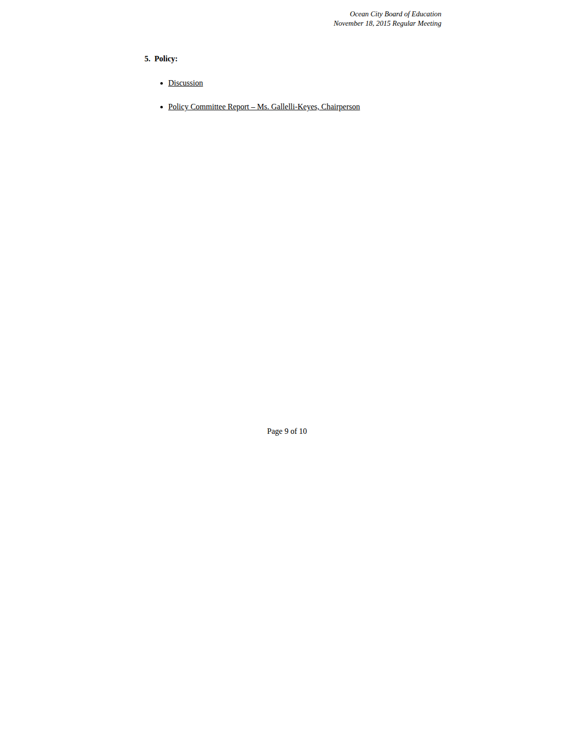Ocean City Board of Education
November 18, 2015 Regular Meeting
5. Policy:
Discussion
Policy Committee Report – Ms. Gallelli-Keyes, Chairperson
Page 9 of 10